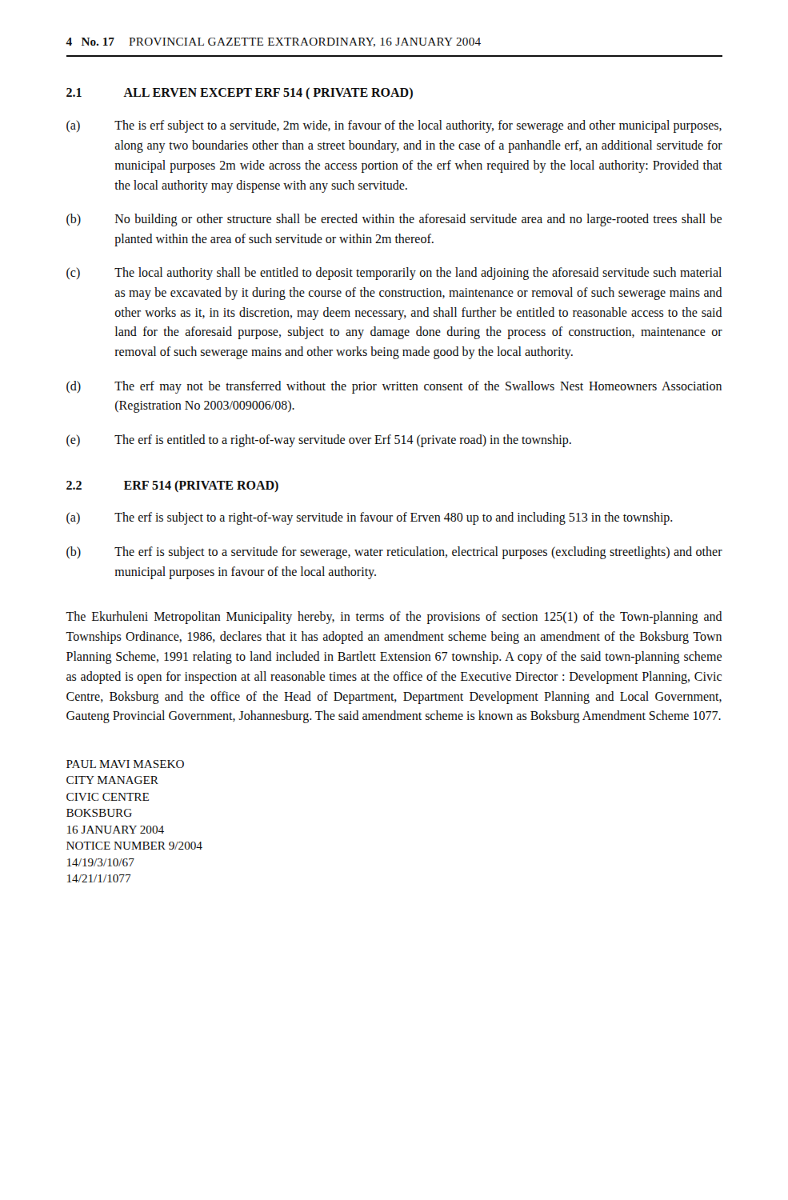4 No. 17 Provincial Gazette Extraordinary, 16 January 2004
2.1 All erven except Erf 514 ( Private Road)
(a) The is erf subject to a servitude, 2m wide, in favour of the local authority, for sewerage and other municipal purposes, along any two boundaries other than a street boundary, and in the case of a panhandle erf, an additional servitude for municipal purposes 2m wide across the access portion of the erf when required by the local authority: Provided that the local authority may dispense with any such servitude.
(b) No building or other structure shall be erected within the aforesaid servitude area and no large-rooted trees shall be planted within the area of such servitude or within 2m thereof.
(c) The local authority shall be entitled to deposit temporarily on the land adjoining the aforesaid servitude such material as may be excavated by it during the course of the construction, maintenance or removal of such sewerage mains and other works as it, in its discretion, may deem necessary, and shall further be entitled to reasonable access to the said land for the aforesaid purpose, subject to any damage done during the process of construction, maintenance or removal of such sewerage mains and other works being made good by the local authority.
(d) The erf may not be transferred without the prior written consent of the Swallows Nest Homeowners Association (Registration No 2003/009006/08).
(e) The erf is entitled to a right-of-way servitude over Erf 514 (private road) in the township.
2.2 Erf 514 (Private Road)
(a) The erf is subject to a right-of-way servitude in favour of Erven 480 up to and including 513 in the township.
(b) The erf is subject to a servitude for sewerage, water reticulation, electrical purposes (excluding streetlights) and other municipal purposes in favour of the local authority.
The Ekurhuleni Metropolitan Municipality hereby, in terms of the provisions of section 125(1) of the Town-planning and Townships Ordinance, 1986, declares that it has adopted an amendment scheme being an amendment of the Boksburg Town Planning Scheme, 1991 relating to land included in Bartlett Extension 67 township. A copy of the said town-planning scheme as adopted is open for inspection at all reasonable times at the office of the Executive Director : Development Planning, Civic Centre, Boksburg and the office of the Head of Department, Department Development Planning and Local Government, Gauteng Provincial Government, Johannesburg. The said amendment scheme is known as Boksburg Amendment Scheme 1077.
Paul Mavi Maseko City Manager Civic Centre Boksburg 16 January 2004 Notice Number 9/2004 14/19/3/10/67 14/21/1/1077